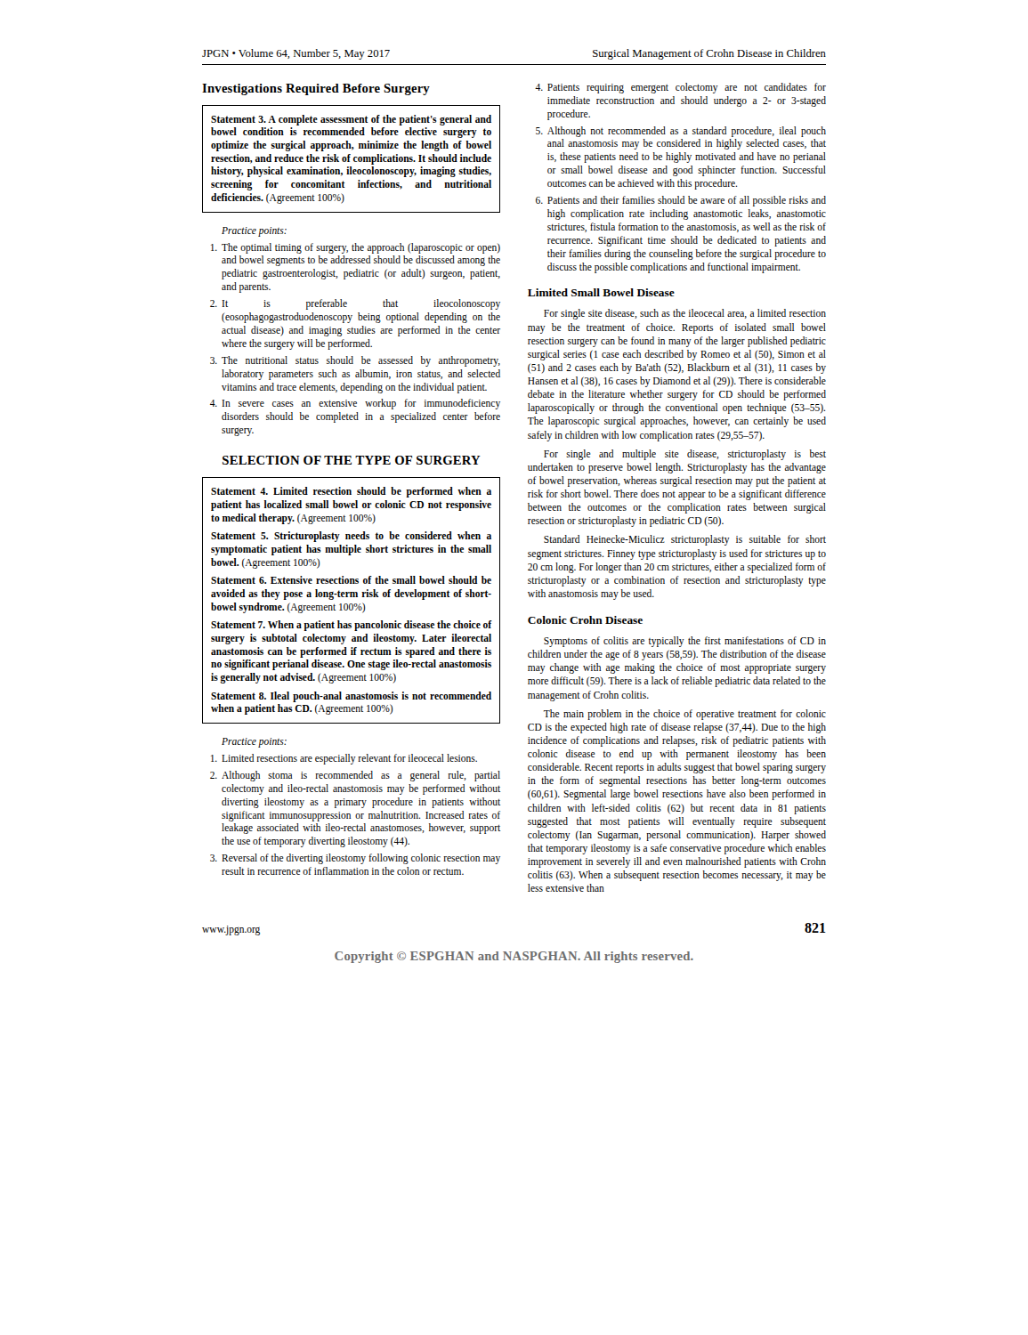JPGN • Volume 64, Number 5, May 2017
Surgical Management of Crohn Disease in Children
Investigations Required Before Surgery
Statement 3. A complete assessment of the patient's general and bowel condition is recommended before elective surgery to optimize the surgical approach, minimize the length of bowel resection, and reduce the risk of complications. It should include history, physical examination, ileocolonoscopy, imaging studies, screening for concomitant infections, and nutritional deficiencies. (Agreement 100%)
Practice points:
The optimal timing of surgery, the approach (laparoscopic or open) and bowel segments to be addressed should be discussed among the pediatric gastroenterologist, pediatric (or adult) surgeon, patient, and parents.
It is preferable that ileocolonoscopy (eosophagogastroduodenoscopy being optional depending on the actual disease) and imaging studies are performed in the center where the surgery will be performed.
The nutritional status should be assessed by anthropometry, laboratory parameters such as albumin, iron status, and selected vitamins and trace elements, depending on the individual patient.
In severe cases an extensive workup for immunodeficiency disorders should be completed in a specialized center before surgery.
SELECTION OF THE TYPE OF SURGERY
Statement 4. Limited resection should be performed when a patient has localized small bowel or colonic CD not responsive to medical therapy. (Agreement 100%)
Statement 5. Stricturoplasty needs to be considered when a symptomatic patient has multiple short strictures in the small bowel. (Agreement 100%)
Statement 6. Extensive resections of the small bowel should be avoided as they pose a long-term risk of development of short-bowel syndrome. (Agreement 100%)
Statement 7. When a patient has pancolonic disease the choice of surgery is subtotal colectomy and ileostomy. Later ileorectal anastomosis can be performed if rectum is spared and there is no significant perianal disease. One stage ileo-rectal anastomosis is generally not advised. (Agreement 100%)
Statement 8. Ileal pouch-anal anastomosis is not recommended when a patient has CD. (Agreement 100%)
Practice points:
Limited resections are especially relevant for ileocecal lesions.
Although stoma is recommended as a general rule, partial colectomy and ileo-rectal anastomosis may be performed without diverting ileostomy as a primary procedure in patients without significant immunosuppression or malnutrition. Increased rates of leakage associated with ileo-rectal anastomoses, however, support the use of temporary diverting ileostomy (44).
Reversal of the diverting ileostomy following colonic resection may result in recurrence of inflammation in the colon or rectum.
Patients requiring emergent colectomy are not candidates for immediate reconstruction and should undergo a 2- or 3-staged procedure.
Although not recommended as a standard procedure, ileal pouch anal anastomosis may be considered in highly selected cases, that is, these patients need to be highly motivated and have no perianal or small bowel disease and good sphincter function. Successful outcomes can be achieved with this procedure.
Patients and their families should be aware of all possible risks and high complication rate including anastomotic leaks, anastomotic strictures, fistula formation to the anastomosis, as well as the risk of recurrence. Significant time should be dedicated to patients and their families during the counseling before the surgical procedure to discuss the possible complications and functional impairment.
Limited Small Bowel Disease
For single site disease, such as the ileocecal area, a limited resection may be the treatment of choice. Reports of isolated small bowel resection surgery can be found in many of the larger published pediatric surgical series (1 case each described by Romeo et al (50), Simon et al (51) and 2 cases each by Ba'ath (52), Blackburn et al (31), 11 cases by Hansen et al (38), 16 cases by Diamond et al (29)). There is considerable debate in the literature whether surgery for CD should be performed laparoscopically or through the conventional open technique (53–55). The laparoscopic surgical approaches, however, can certainly be used safely in children with low complication rates (29,55–57).
For single and multiple site disease, stricturoplasty is best undertaken to preserve bowel length. Stricturoplasty has the advantage of bowel preservation, whereas surgical resection may put the patient at risk for short bowel. There does not appear to be a significant difference between the outcomes or the complication rates between surgical resection or stricturoplasty in pediatric CD (50).
Standard Heinecke-Miculicz stricturoplasty is suitable for short segment strictures. Finney type stricturoplasty is used for strictures up to 20 cm long. For longer than 20 cm strictures, either a specialized form of stricturoplasty or a combination of resection and stricturoplasty type with anastomosis may be used.
Colonic Crohn Disease
Symptoms of colitis are typically the first manifestations of CD in children under the age of 8 years (58,59). The distribution of the disease may change with age making the choice of most appropriate surgery more difficult (59). There is a lack of reliable pediatric data related to the management of Crohn colitis.
The main problem in the choice of operative treatment for colonic CD is the expected high rate of disease relapse (37,44). Due to the high incidence of complications and relapses, risk of pediatric patients with colonic disease to end up with permanent ileostomy has been considerable. Recent reports in adults suggest that bowel sparing surgery in the form of segmental resections has better long-term outcomes (60,61). Segmental large bowel resections have also been performed in children with left-sided colitis (62) but recent data in 81 patients suggested that most patients will eventually require subsequent colectomy (Ian Sugarman, personal communication). Harper showed that temporary ileostomy is a safe conservative procedure which enables improvement in severely ill and even malnourished patients with Crohn colitis (63). When a subsequent resection becomes necessary, it may be less extensive than
www.jpgn.org
821
Copyright © ESPGHAN and NASPGHAN. All rights reserved.